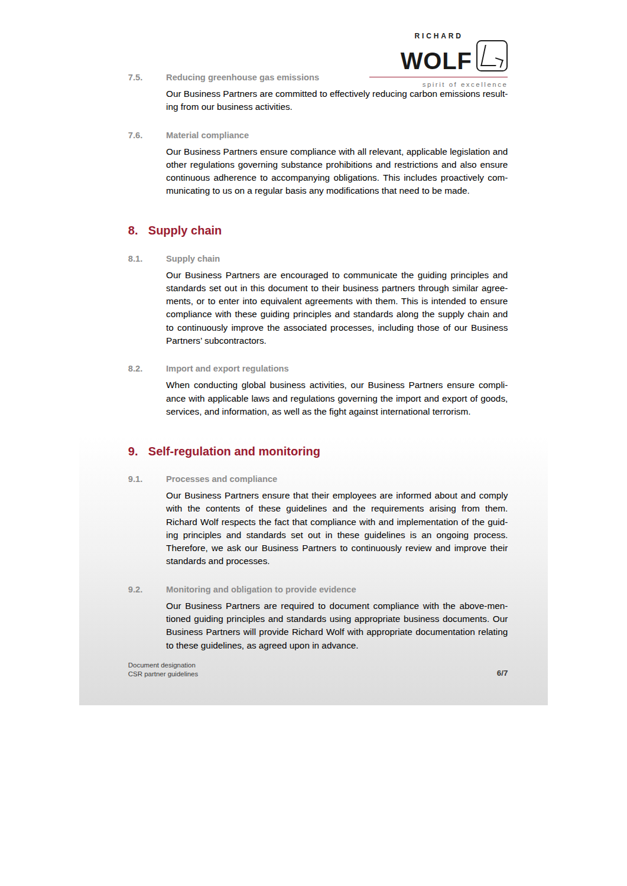RICHARD
WOLF
spirit of excellence
7.5.
Reducing greenhouse gas emissions
Our Business Partners are committed to effectively reducing carbon emissions resulting from our business activities.
7.6.
Material compliance
Our Business Partners ensure compliance with all relevant, applicable legislation and other regulations governing substance prohibitions and restrictions and also ensure continuous adherence to accompanying obligations. This includes proactively communicating to us on a regular basis any modifications that need to be made.
8. Supply chain
8.1.
Supply chain
Our Business Partners are encouraged to communicate the guiding principles and standards set out in this document to their business partners through similar agreements, or to enter into equivalent agreements with them. This is intended to ensure compliance with these guiding principles and standards along the supply chain and to continuously improve the associated processes, including those of our Business Partners’ subcontractors.
8.2.
Import and export regulations
When conducting global business activities, our Business Partners ensure compliance with applicable laws and regulations governing the import and export of goods, services, and information, as well as the fight against international terrorism.
9. Self-regulation and monitoring
9.1.
Processes and compliance
Our Business Partners ensure that their employees are informed about and comply with the contents of these guidelines and the requirements arising from them. Richard Wolf respects the fact that compliance with and implementation of the guiding principles and standards set out in these guidelines is an ongoing process. Therefore, we ask our Business Partners to continuously review and improve their standards and processes.
9.2.
Monitoring and obligation to provide evidence
Our Business Partners are required to document compliance with the above-mentioned guiding principles and standards using appropriate business documents. Our Business Partners will provide Richard Wolf with appropriate documentation relating to these guidelines, as agreed upon in advance.
Document designation
CSR partner guidelines
6/7